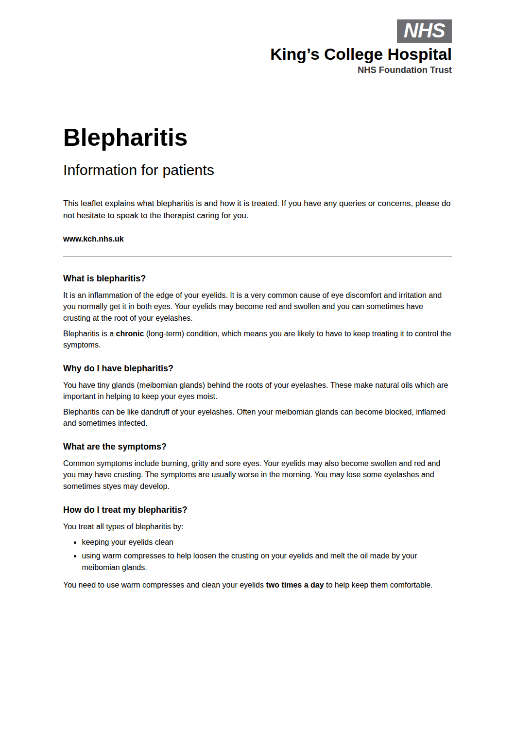NHS
King’s College Hospital
NHS Foundation Trust
Blepharitis
Information for patients
This leaflet explains what blepharitis is and how it is treated. If you have any queries or concerns, please do not hesitate to speak to the therapist caring for you.
www.kch.nhs.uk
What is blepharitis?
It is an inflammation of the edge of your eyelids. It is a very common cause of eye discomfort and irritation and you normally get it in both eyes. Your eyelids may become red and swollen and you can sometimes have crusting at the root of your eyelashes.
Blepharitis is a chronic (long-term) condition, which means you are likely to have to keep treating it to control the symptoms.
Why do I have blepharitis?
You have tiny glands (meibomian glands) behind the roots of your eyelashes. These make natural oils which are important in helping to keep your eyes moist.
Blepharitis can be like dandruff of your eyelashes. Often your meibomian glands can become blocked, inflamed and sometimes infected.
What are the symptoms?
Common symptoms include burning, gritty and sore eyes. Your eyelids may also become swollen and red and you may have crusting. The symptoms are usually worse in the morning. You may lose some eyelashes and sometimes styes may develop.
How do I treat my blepharitis?
You treat all types of blepharitis by:
keeping your eyelids clean
using warm compresses to help loosen the crusting on your eyelids and melt the oil made by your meibomian glands.
You need to use warm compresses and clean your eyelids two times a day to help keep them comfortable.